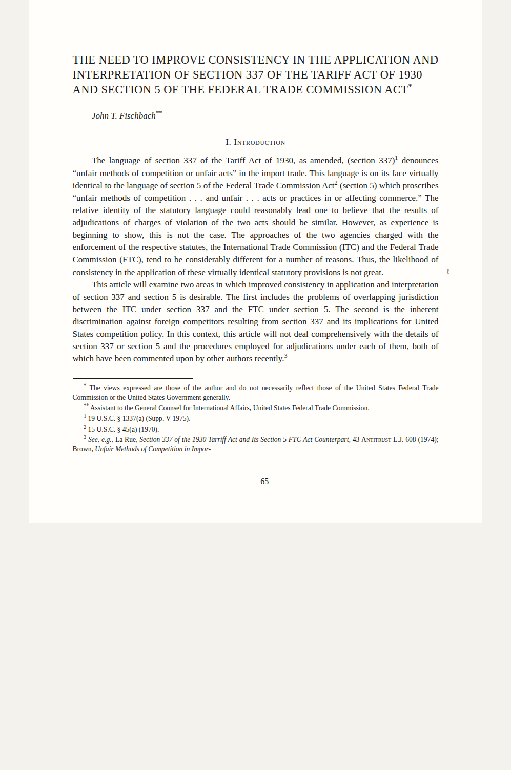The Need to Improve Consistency in the Application and Interpretation of Section 337 of the Tariff Act of 1930 and Section 5 of the Federal Trade Commission Act*
John T. Fischbach**
I. Introduction
The language of section 337 of the Tariff Act of 1930, as amended, (section 337)1 denounces “unfair methods of competition or unfair acts” in the import trade. This language is on its face virtually identical to the language of section 5 of the Federal Trade Commission Act2 (section 5) which proscribes “unfair methods of competition . . . and unfair . . . acts or practices in or affecting commerce.” The relative identity of the statutory language could reasonably lead one to believe that the results of adjudications of charges of violation of the two acts should be similar. However, as experience is beginning to show, this is not the case. The approaches of the two agencies charged with the enforcement of the respective statutes, the International Trade Commission (ITC) and the Federal Trade Commission (FTC), tend to be considerably different for a number of reasons. Thus, the likelihood of consistency in the application of these virtually identical statutory provisions is not great.ℓ
This article will examine two areas in which improved consistency in application and interpretation of section 337 and section 5 is desirable. The first includes the problems of overlapping jurisdiction between the ITC under section 337 and the FTC under section 5. The second is the inherent discrimination against foreign competitors resulting from section 337 and its implications for United States competition policy. In this context, this article will not deal comprehensively with the details of section 337 or section 5 and the procedures employed for adjudications under each of them, both of which have been commented upon by other authors recently.3
* The views expressed are those of the author and do not necessarily reflect those of the United States Federal Trade Commission or the United States Government generally.
** Assistant to the General Counsel for International Affairs, United States Federal Trade Commission.
1 19 U.S.C. § 1337(a) (Supp. V 1975).
2 15 U.S.C. § 45(a) (1970).
3 See, e.g., La Rue, Section 337 of the 1930 Tarriff Act and Its Section 5 FTC Act Counterpart, 43 Antitrust L.J. 608 (1974); Brown, Unfair Methods of Competition in Impor-
65